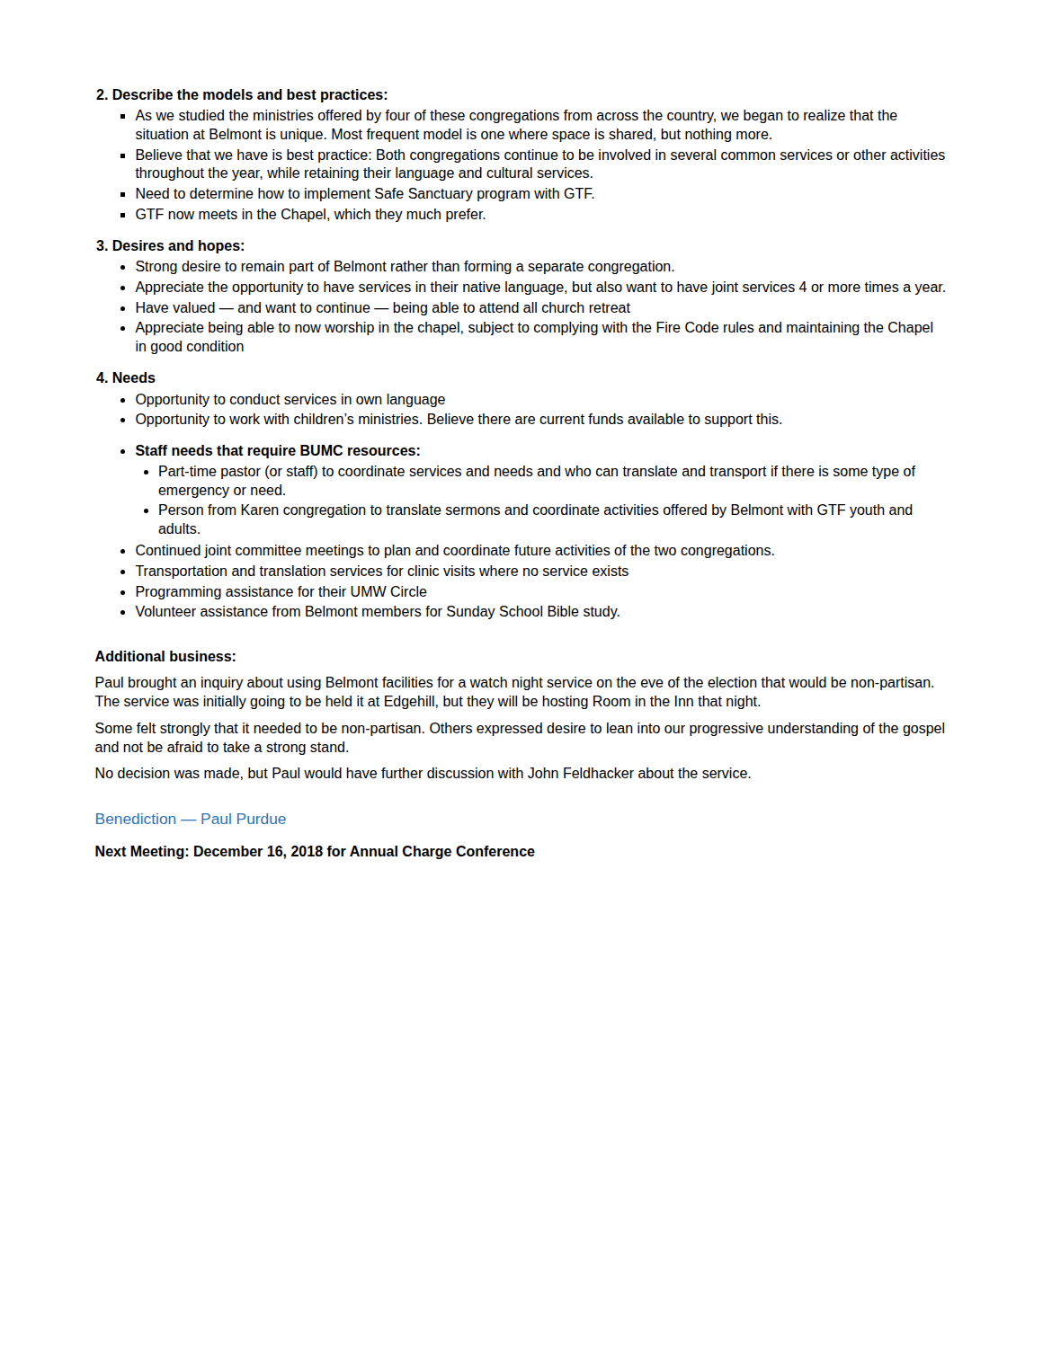Describe the models and best practices:
As we studied the ministries offered by four of these congregations from across the country, we began to realize that the situation at Belmont is unique. Most frequent model is one where space is shared, but nothing more.
Believe that we have is best practice: Both congregations continue to be involved in several common services or other activities throughout the year, while retaining their language and cultural services.
Need to determine how to implement Safe Sanctuary program with GTF.
GTF now meets in the Chapel, which they much prefer.
Desires and hopes:
Strong desire to remain part of Belmont rather than forming a separate congregation.
Appreciate the opportunity to have services in their native language, but also want to have joint services 4 or more times a year.
Have valued — and want to continue — being able to attend all church retreat
Appreciate being able to now worship in the chapel, subject to complying with the Fire Code rules and maintaining the Chapel in good condition
Needs
Opportunity to conduct services in own language
Opportunity to work with children’s ministries. Believe there are current funds available to support this.
Staff needs that require BUMC resources:
Part-time pastor (or staff) to coordinate services and needs and who can translate and transport if there is some type of emergency or need.
Person from Karen congregation to translate sermons and coordinate activities offered by Belmont with GTF youth and adults.
Continued joint committee meetings to plan and coordinate future activities of the two congregations.
Transportation and translation services for clinic visits where no service exists
Programming assistance for their UMW Circle
Volunteer assistance from Belmont members for Sunday School Bible study.
Additional business:
Paul brought an inquiry about using Belmont facilities for a watch night service on the eve of the election that would be non-partisan. The service was initially going to be held it at Edgehill, but they will be hosting Room in the Inn that night.
Some felt strongly that it needed to be non-partisan. Others expressed desire to lean into our progressive understanding of the gospel and not be afraid to take a strong stand.
No decision was made, but Paul would have further discussion with John Feldhacker about the service.
Benediction — Paul Purdue
Next Meeting: December 16, 2018 for Annual Charge Conference